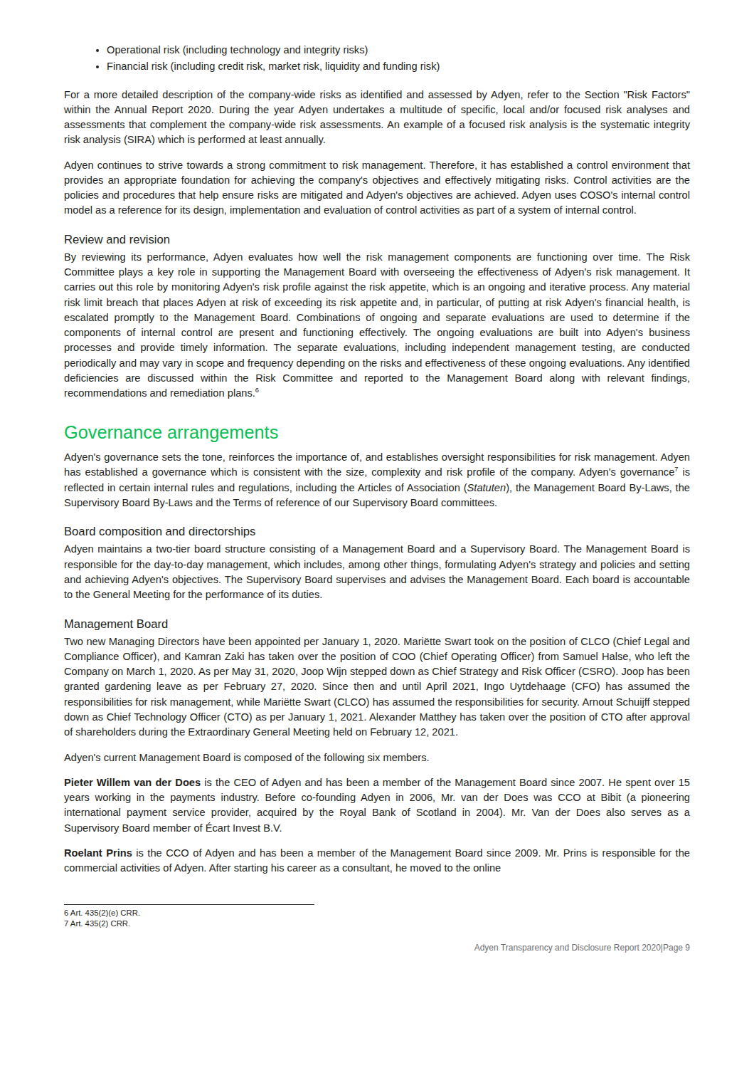Operational risk (including technology and integrity risks)
Financial risk (including credit risk, market risk, liquidity and funding risk)
For a more detailed description of the company-wide risks as identified and assessed by Adyen, refer to the Section "Risk Factors" within the Annual Report 2020. During the year Adyen undertakes a multitude of specific, local and/or focused risk analyses and assessments that complement the company-wide risk assessments. An example of a focused risk analysis is the systematic integrity risk analysis (SIRA) which is performed at least annually.
Adyen continues to strive towards a strong commitment to risk management. Therefore, it has established a control environment that provides an appropriate foundation for achieving the company's objectives and effectively mitigating risks. Control activities are the policies and procedures that help ensure risks are mitigated and Adyen's objectives are achieved. Adyen uses COSO's internal control model as a reference for its design, implementation and evaluation of control activities as part of a system of internal control.
Review and revision
By reviewing its performance, Adyen evaluates how well the risk management components are functioning over time. The Risk Committee plays a key role in supporting the Management Board with overseeing the effectiveness of Adyen's risk management. It carries out this role by monitoring Adyen's risk profile against the risk appetite, which is an ongoing and iterative process. Any material risk limit breach that places Adyen at risk of exceeding its risk appetite and, in particular, of putting at risk Adyen's financial health, is escalated promptly to the Management Board. Combinations of ongoing and separate evaluations are used to determine if the components of internal control are present and functioning effectively. The ongoing evaluations are built into Adyen's business processes and provide timely information. The separate evaluations, including independent management testing, are conducted periodically and may vary in scope and frequency depending on the risks and effectiveness of these ongoing evaluations. Any identified deficiencies are discussed within the Risk Committee and reported to the Management Board along with relevant findings, recommendations and remediation plans.6
Governance arrangements
Adyen's governance sets the tone, reinforces the importance of, and establishes oversight responsibilities for risk management. Adyen has established a governance which is consistent with the size, complexity and risk profile of the company. Adyen's governance7 is reflected in certain internal rules and regulations, including the Articles of Association (Statuten), the Management Board By-Laws, the Supervisory Board By-Laws and the Terms of reference of our Supervisory Board committees.
Board composition and directorships
Adyen maintains a two-tier board structure consisting of a Management Board and a Supervisory Board. The Management Board is responsible for the day-to-day management, which includes, among other things, formulating Adyen's strategy and policies and setting and achieving Adyen's objectives. The Supervisory Board supervises and advises the Management Board. Each board is accountable to the General Meeting for the performance of its duties.
Management Board
Two new Managing Directors have been appointed per January 1, 2020. Mariëtte Swart took on the position of CLCO (Chief Legal and Compliance Officer), and Kamran Zaki has taken over the position of COO (Chief Operating Officer) from Samuel Halse, who left the Company on March 1, 2020. As per May 31, 2020, Joop Wijn stepped down as Chief Strategy and Risk Officer (CSRO). Joop has been granted gardening leave as per February 27, 2020. Since then and until April 2021, Ingo Uytdehaage (CFO) has assumed the responsibilities for risk management, while Mariëtte Swart (CLCO) has assumed the responsibilities for security. Arnout Schuijff stepped down as Chief Technology Officer (CTO) as per January 1, 2021. Alexander Matthey has taken over the position of CTO after approval of shareholders during the Extraordinary General Meeting held on February 12, 2021.
Adyen's current Management Board is composed of the following six members.
Pieter Willem van der Does is the CEO of Adyen and has been a member of the Management Board since 2007. He spent over 15 years working in the payments industry. Before co-founding Adyen in 2006, Mr. van der Does was CCO at Bibit (a pioneering international payment service provider, acquired by the Royal Bank of Scotland in 2004). Mr. Van der Does also serves as a Supervisory Board member of Écart Invest B.V.
Roelant Prins is the CCO of Adyen and has been a member of the Management Board since 2009. Mr. Prins is responsible for the commercial activities of Adyen. After starting his career as a consultant, he moved to the online
6 Art. 435(2)(e) CRR.
7 Art. 435(2) CRR.
Adyen Transparency and Disclosure Report 2020|Page 9